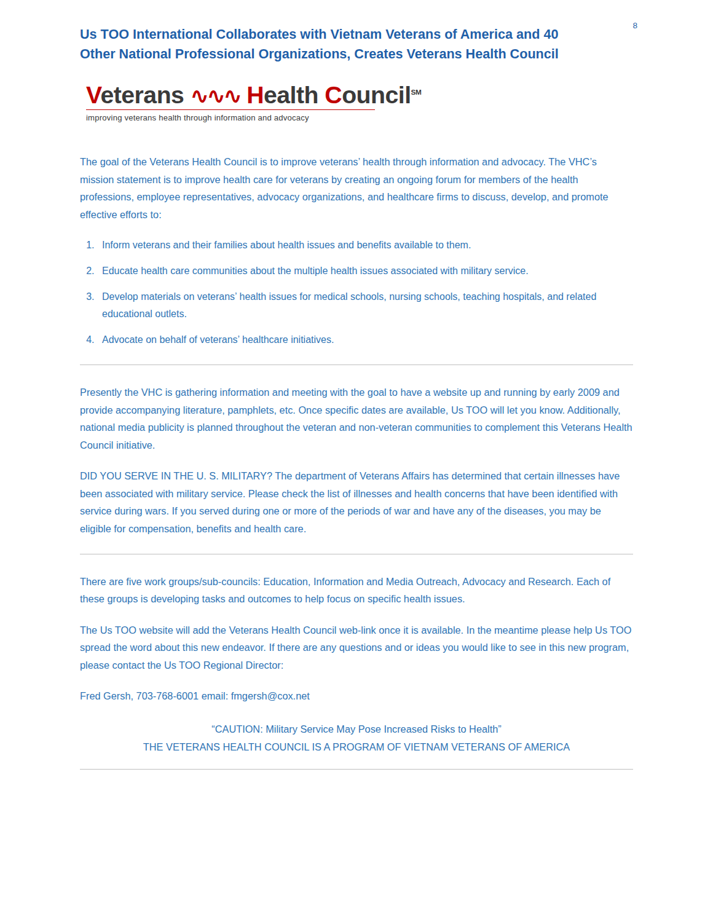8
Us TOO International Collaborates with Vietnam Veterans of America and 40
Other National Professional Organizations, Creates Veterans Health Council
Veterans ∿∿∿ Health CouncilSM
improving veterans health through information and advocacy
The goal of the Veterans Health Council is to improve veterans’ health through information and advocacy. The VHC’s mission statement is to improve health care for veterans by creating an ongoing forum for members of the health professions, employee representatives, advocacy organizations, and healthcare firms to discuss, develop, and promote effective efforts to:
Inform veterans and their families about health issues and benefits available to them.
Educate health care communities about the multiple health issues associated with military service.
Develop materials on veterans’ health issues for medical schools, nursing schools, teaching hospitals, and related educational outlets.
Advocate on behalf of veterans’ healthcare initiatives.
Presently the VHC is gathering information and meeting with the goal to have a website up and running by early 2009 and provide accompanying literature, pamphlets, etc. Once specific dates are available, Us TOO will let you know. Additionally, national media publicity is planned throughout the veteran and non-veteran communities to complement this Veterans Health Council initiative.
DID YOU SERVE IN THE U. S. MILITARY? The department of Veterans Affairs has determined that certain illnesses have been associated with military service. Please check the list of illnesses and health concerns that have been identified with service during wars. If you served during one or more of the periods of war and have any of the diseases, you may be eligible for compensation, benefits and health care.
There are five work groups/sub-councils: Education, Information and Media Outreach, Advocacy and Research. Each of these groups is developing tasks and outcomes to help focus on specific health issues.
The Us TOO website will add the Veterans Health Council web-link once it is available. In the meantime please help Us TOO spread the word about this new endeavor. If there are any questions and or ideas you would like to see in this new program, please contact the Us TOO Regional Director:
Fred Gersh, 703-768-6001 email: fmgersh@cox.net
“CAUTION: Military Service May Pose Increased Risks to Health”
THE VETERANS HEALTH COUNCIL IS A PROGRAM OF VIETNAM VETERANS OF AMERICA